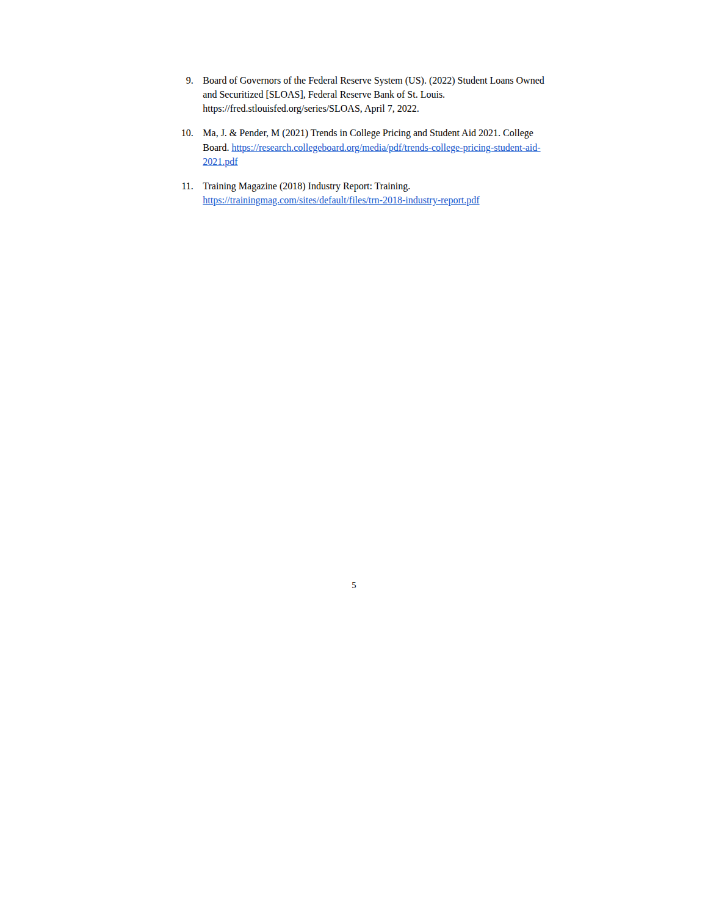Board of Governors of the Federal Reserve System (US). (2022) Student Loans Owned and Securitized [SLOAS], Federal Reserve Bank of St. Louis. https://fred.stlouisfed.org/series/SLOAS, April 7, 2022.
Ma, J. & Pender, M (2021) Trends in College Pricing and Student Aid 2021. College Board. https://research.collegeboard.org/media/pdf/trends-college-pricing-student-aid-2021.pdf
Training Magazine (2018) Industry Report: Training. https://trainingmag.com/sites/default/files/trn-2018-industry-report.pdf
5